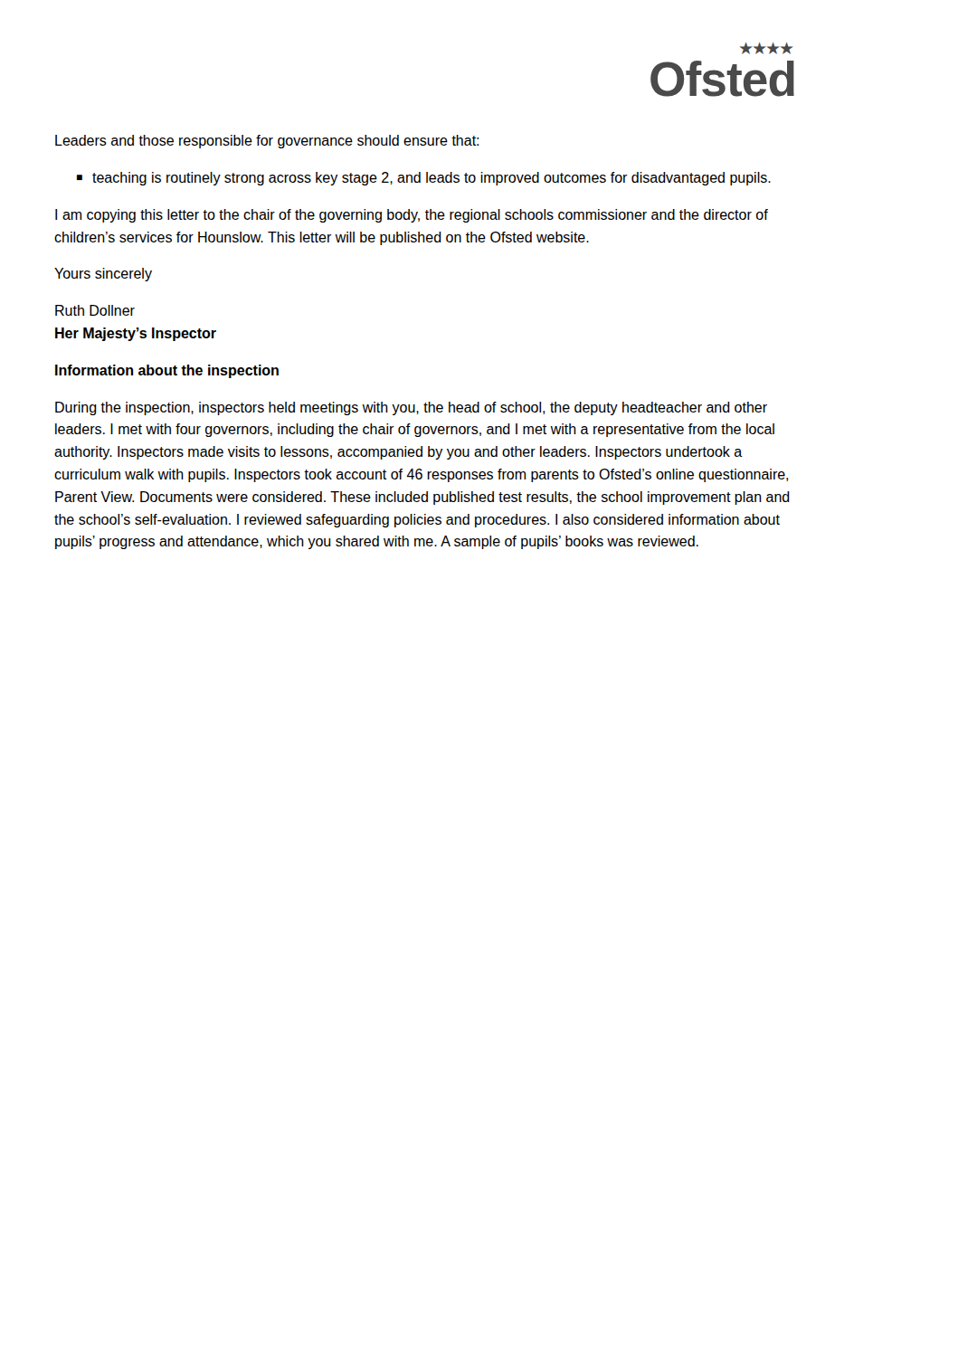★★★★ Ofsted
Leaders and those responsible for governance should ensure that:
teaching is routinely strong across key stage 2, and leads to improved outcomes for disadvantaged pupils.
I am copying this letter to the chair of the governing body, the regional schools commissioner and the director of children’s services for Hounslow. This letter will be published on the Ofsted website.
Yours sincerely
Ruth Dollner
Her Majesty’s Inspector
Information about the inspection
During the inspection, inspectors held meetings with you, the head of school, the deputy headteacher and other leaders. I met with four governors, including the chair of governors, and I met with a representative from the local authority. Inspectors made visits to lessons, accompanied by you and other leaders. Inspectors undertook a curriculum walk with pupils. Inspectors took account of 46 responses from parents to Ofsted’s online questionnaire, Parent View. Documents were considered. These included published test results, the school improvement plan and the school’s self-evaluation. I reviewed safeguarding policies and procedures. I also considered information about pupils’ progress and attendance, which you shared with me. A sample of pupils’ books was reviewed.